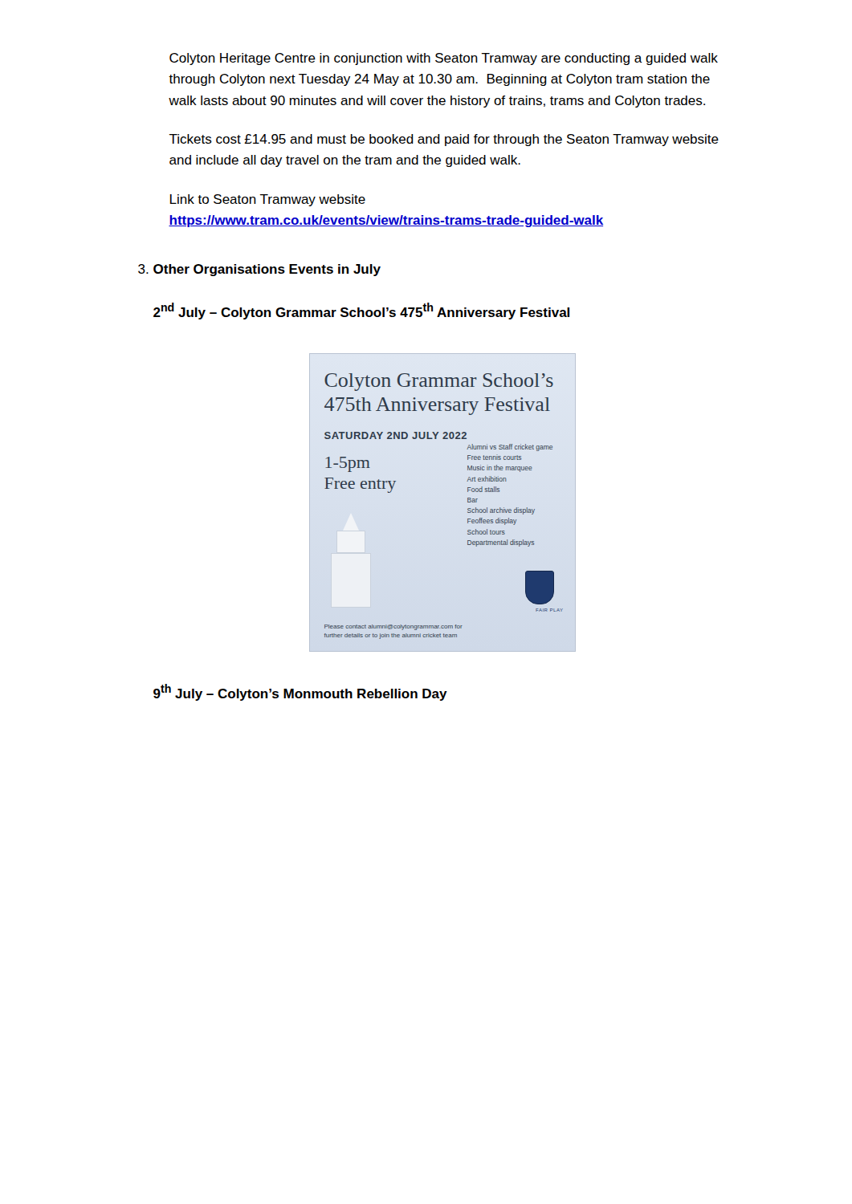Colyton Heritage Centre in conjunction with Seaton Tramway are conducting a guided walk through Colyton next Tuesday 24 May at 10.30 am. Beginning at Colyton tram station the walk lasts about 90 minutes and will cover the history of trains, trams and Colyton trades.
Tickets cost £14.95 and must be booked and paid for through the Seaton Tramway website and include all day travel on the tram and the guided walk.
Link to Seaton Tramway website
https://www.tram.co.uk/events/view/trains-trams-trade-guided-walk
Other Organisations Events in July
2nd July – Colyton Grammar School’s 475th Anniversary Festival
Colyton Grammar School’s
475th Anniversary Festival
SATURDAY 2ND JULY 2022
1-5pm
Free entry
Alumni vs Staff cricket game
Free tennis courts
Music in the marquee
Art exhibition
Food stalls
Bar
School archive display
Feoffees display
School tours
Departmental displays
FAIR PLAY
Please contact alumni@colytongrammar.com for further details or to join the alumni cricket team
9th July – Colyton’s Monmouth Rebellion Day